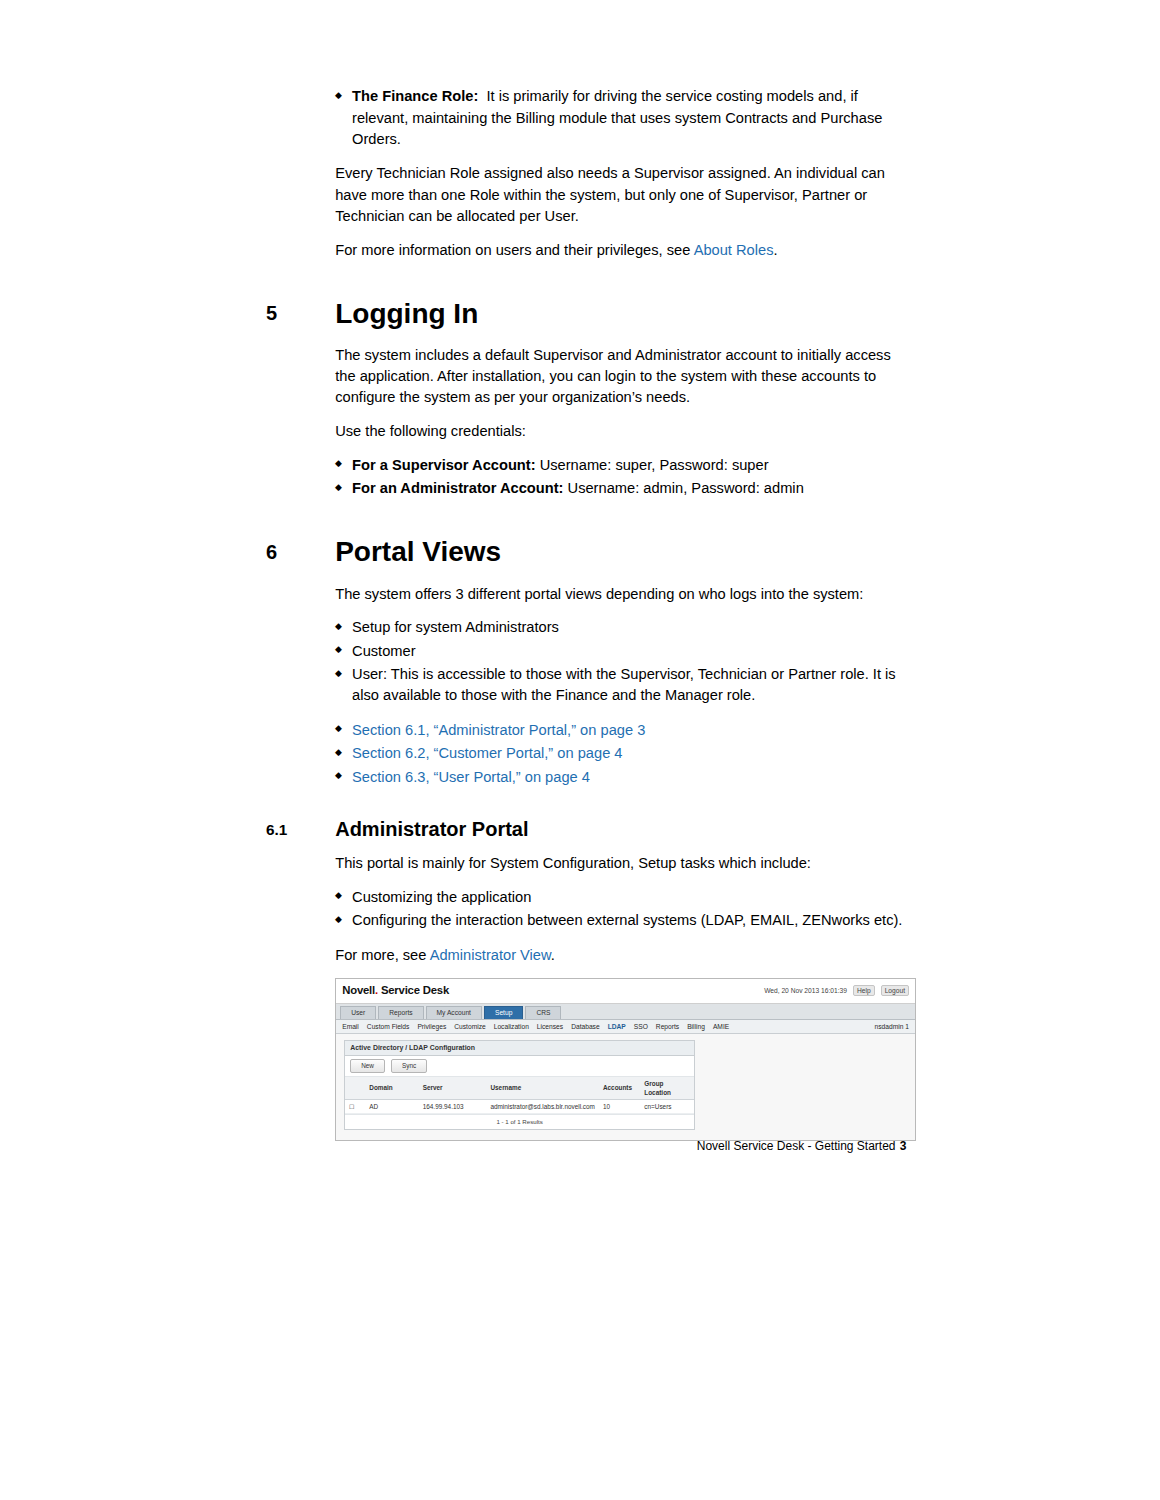The Finance Role: It is primarily for driving the service costing models and, if relevant, maintaining the Billing module that uses system Contracts and Purchase Orders.
Every Technician Role assigned also needs a Supervisor assigned. An individual can have more than one Role within the system, but only one of Supervisor, Partner or Technician can be allocated per User.
For more information on users and their privileges, see About Roles.
5 Logging In
The system includes a default Supervisor and Administrator account to initially access the application. After installation, you can login to the system with these accounts to configure the system as per your organization’s needs.
Use the following credentials:
For a Supervisor Account: Username: super, Password: super
For an Administrator Account: Username: admin, Password: admin
6 Portal Views
The system offers 3 different portal views depending on who logs into the system:
Setup for system Administrators
Customer
User: This is accessible to those with the Supervisor, Technician or Partner role. It is also available to those with the Finance and the Manager role.
Section 6.1, “Administrator Portal,” on page 3
Section 6.2, “Customer Portal,” on page 4
Section 6.3, “User Portal,” on page 4
6.1 Administrator Portal
This portal is mainly for System Configuration, Setup tasks which include:
Customizing the application
Configuring the interaction between external systems (LDAP, EMAIL, ZENworks etc).
For more, see Administrator View.
Novell. Service Desk
Wed, 20 Nov 2013 16:01:39 Help Logout
User
Reports
My Account
Setup
CRS
Email Custom Fields Privileges Customize Localization Licenses Database LDAP SSO Reports Billing AMIE
nsdadmin 1
Active Directory / LDAP Configuration
New
Sync
| | Domain | Server | Username | Accounts | Group Location |
| --- | --- | --- | --- | --- | --- |
| ☐ | AD | 164.99.94.103 | administrator@sd.labs.blr.novell.com | 10 | cn=Users |
1 - 1 of 1 Results
Novell Service Desk - Getting Started3